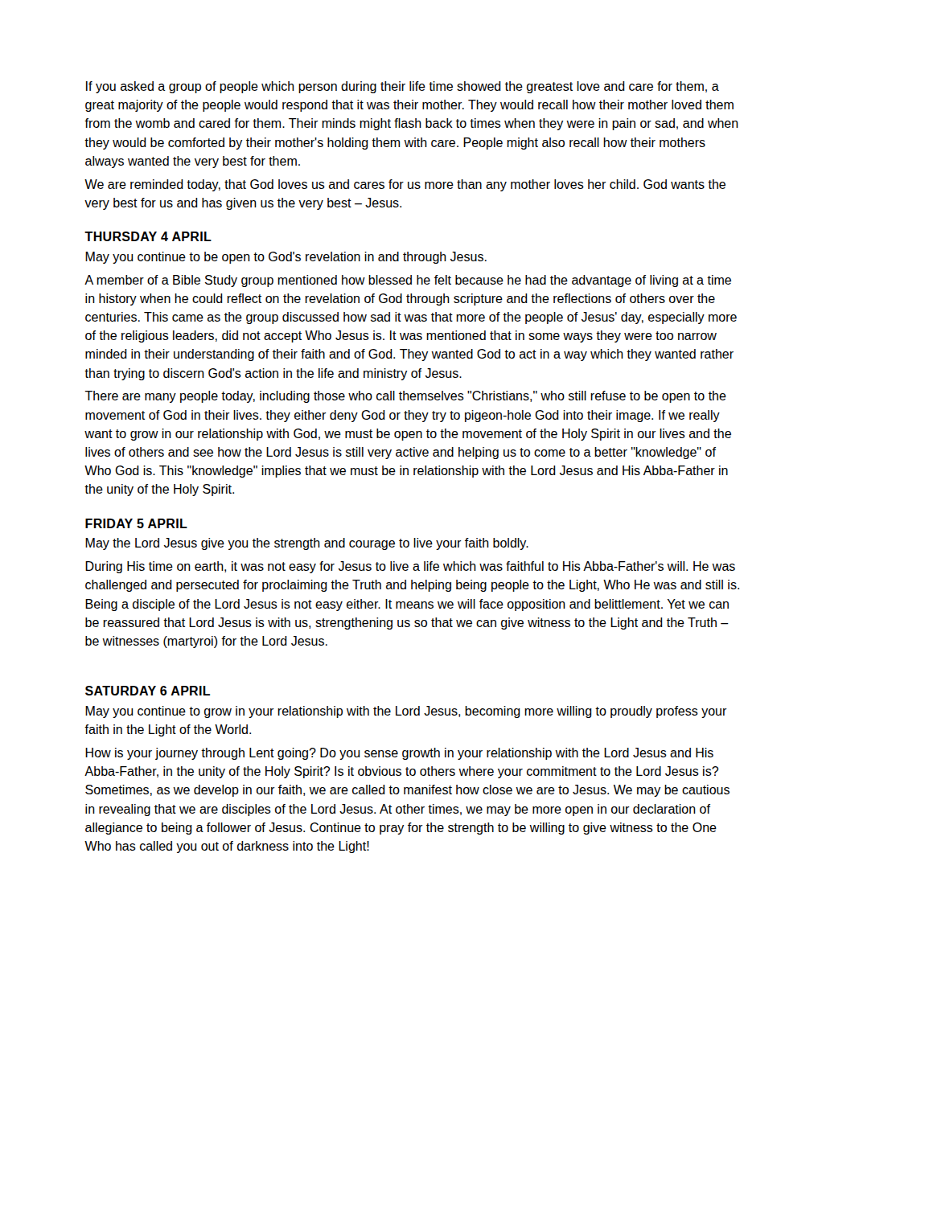If you asked a group of people which person during their life time showed the greatest love and care for them, a great majority of the people would respond that it was their mother. They would recall how their mother loved them from the womb and cared for them. Their minds might flash back to times when they were in pain or sad, and when they would be comforted by their mother's holding them with care. People might also recall how their mothers always wanted the very best for them.
We are reminded today, that God loves us and cares for us more than any mother loves her child. God wants the very best for us and has given us the very best – Jesus.
THURSDAY 4 APRIL
May you continue to be open to God's revelation in and through Jesus.
A member of a Bible Study group mentioned how blessed he felt because he had the advantage of living at a time in history when he could reflect on the revelation of God through scripture and the reflections of others over the centuries. This came as the group discussed how sad it was that more of the people of Jesus' day, especially more of the religious leaders, did not accept Who Jesus is. It was mentioned that in some ways they were too narrow minded in their understanding of their faith and of God. They wanted God to act in a way which they wanted rather than trying to discern God's action in the life and ministry of Jesus.
There are many people today, including those who call themselves "Christians," who still refuse to be open to the movement of God in their lives. they either deny God or they try to pigeon-hole God into their image. If we really want to grow in our relationship with God, we must be open to the movement of the Holy Spirit in our lives and the lives of others and see how the Lord Jesus is still very active and helping us to come to a better "knowledge" of Who God is. This "knowledge" implies that we must be in relationship with the Lord Jesus and His Abba-Father in the unity of the Holy Spirit.
FRIDAY 5 APRIL
May the Lord Jesus give you the strength and courage to live your faith boldly.
During His time on earth, it was not easy for Jesus to live a life which was faithful to His Abba-Father's will. He was challenged and persecuted for proclaiming the Truth and helping being people to the Light, Who He was and still is. Being a disciple of the Lord Jesus is not easy either. It means we will face opposition and belittlement. Yet we can be reassured that Lord Jesus is with us, strengthening us so that we can give witness to the Light and the Truth – be witnesses (martyroi) for the Lord Jesus.
SATURDAY 6 APRIL
May you continue to grow in your relationship with the Lord Jesus, becoming more willing to proudly profess your faith in the Light of the World.
How is your journey through Lent going? Do you sense growth in your relationship with the Lord Jesus and His Abba-Father, in the unity of the Holy Spirit? Is it obvious to others where your commitment to the Lord Jesus is? Sometimes, as we develop in our faith, we are called to manifest how close we are to Jesus. We may be cautious in revealing that we are disciples of the Lord Jesus. At other times, we may be more open in our declaration of allegiance to being a follower of Jesus. Continue to pray for the strength to be willing to give witness to the One Who has called you out of darkness into the Light!